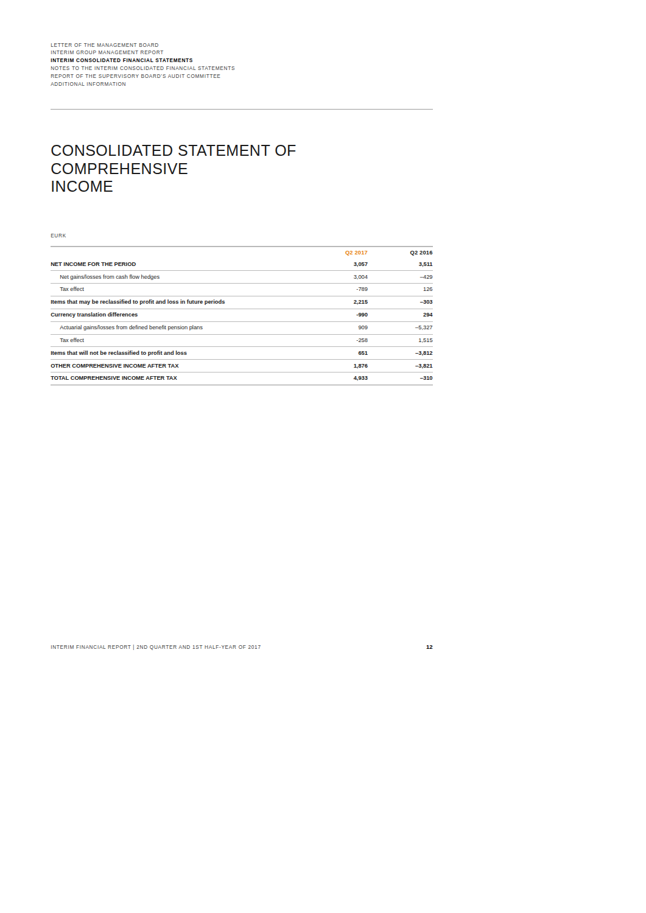Letter of the Management Board
Interim Group Management Report
Interim Consolidated Financial Statements
Notes to the Interim Consolidated Financial Statements
Report of the Supervisory Board’s Audit Committee
Additional Information
Consolidated Statement of Comprehensive
Income
EURk
| | Q2 2017 | Q2 2016 |
| --- | --- | --- |
| Net income for the period | 3,057 | 3,511 |
| Net gains/losses from cash flow hedges | 3,004 | –429 |
| Tax effect | -789 | 126 |
| Items that may be reclassified to profit and loss in future periods | 2,215 | –303 |
| Currency translation differences | -990 | 294 |
| Actuarial gains/losses from defined benefit pension plans | 909 | –5,327 |
| Tax effect | -258 | 1,515 |
| Items that will not be reclassified to profit and loss | 651 | –3,812 |
| Other comprehensive income after tax | 1,876 | –3,821 |
| Total comprehensive income after tax | 4,933 | –310 |
Interim Financial Report | 2nd Quarter and 1st Half-Year of 2017
12